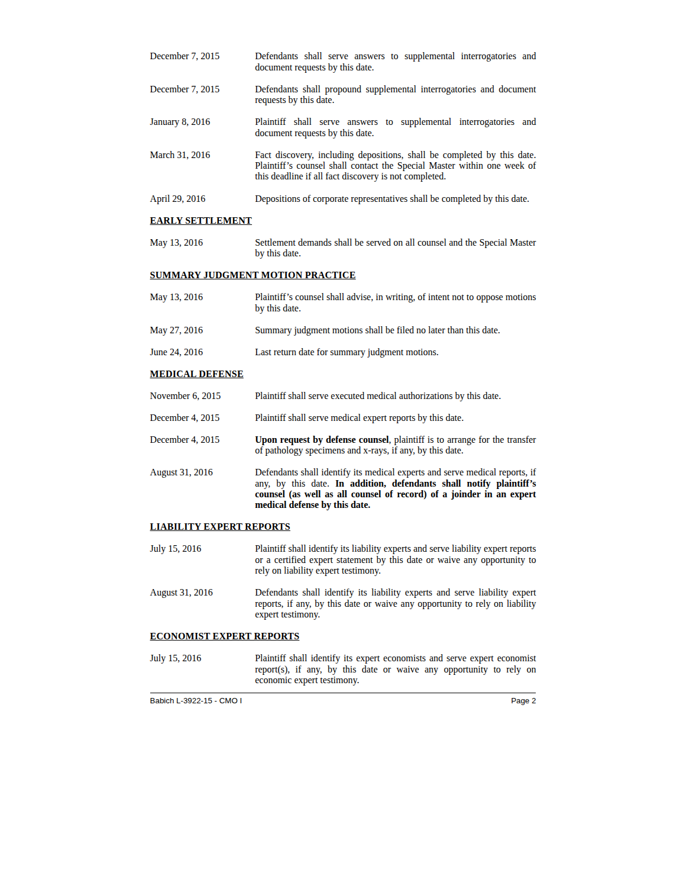| December 7, 2015 | Defendants shall serve answers to supplemental interrogatories and document requests by this date. |
| December 7, 2015 | Defendants shall propound supplemental interrogatories and document requests by this date. |
| January 8, 2016 | Plaintiff shall serve answers to supplemental interrogatories and document requests by this date. |
| March 31, 2016 | Fact discovery, including depositions, shall be completed by this date. Plaintiff’s counsel shall contact the Special Master within one week of this deadline if all fact discovery is not completed. |
| April 29, 2016 | Depositions of corporate representatives shall be completed by this date. |
EARLY SETTLEMENT
| May 13, 2016 | Settlement demands shall be served on all counsel and the Special Master by this date. |
SUMMARY JUDGMENT MOTION PRACTICE
| May 13, 2016 | Plaintiff’s counsel shall advise, in writing, of intent not to oppose motions by this date. |
| May 27, 2016 | Summary judgment motions shall be filed no later than this date. |
| June 24, 2016 | Last return date for summary judgment motions. |
MEDICAL DEFENSE
| November 6, 2015 | Plaintiff shall serve executed medical authorizations by this date. |
| December 4, 2015 | Plaintiff shall serve medical expert reports by this date. |
| December 4, 2015 | Upon request by defense counsel , plaintiff is to arrange for the transfer of pathology specimens and x-rays, if any, by this date. |
| August 31, 2016 | Defendants shall identify its medical experts and serve medical reports, if any, by this date. In addition, defendants shall notify plaintiff’s counsel (as well as all counsel of record) of a joinder in an expert medical defense by this date. |
LIABILITY EXPERT REPORTS
| July 15, 2016 | Plaintiff shall identify its liability experts and serve liability expert reports or a certified expert statement by this date or waive any opportunity to rely on liability expert testimony. |
| August 31, 2016 | Defendants shall identify its liability experts and serve liability expert reports, if any, by this date or waive any opportunity to rely on liability expert testimony. |
ECONOMIST EXPERT REPORTS
| July 15, 2016 | Plaintiff shall identify its expert economists and serve expert economist report(s), if any, by this date or waive any opportunity to rely on economic expert testimony. |
Babich L-3922-15 - CMO I Page 2